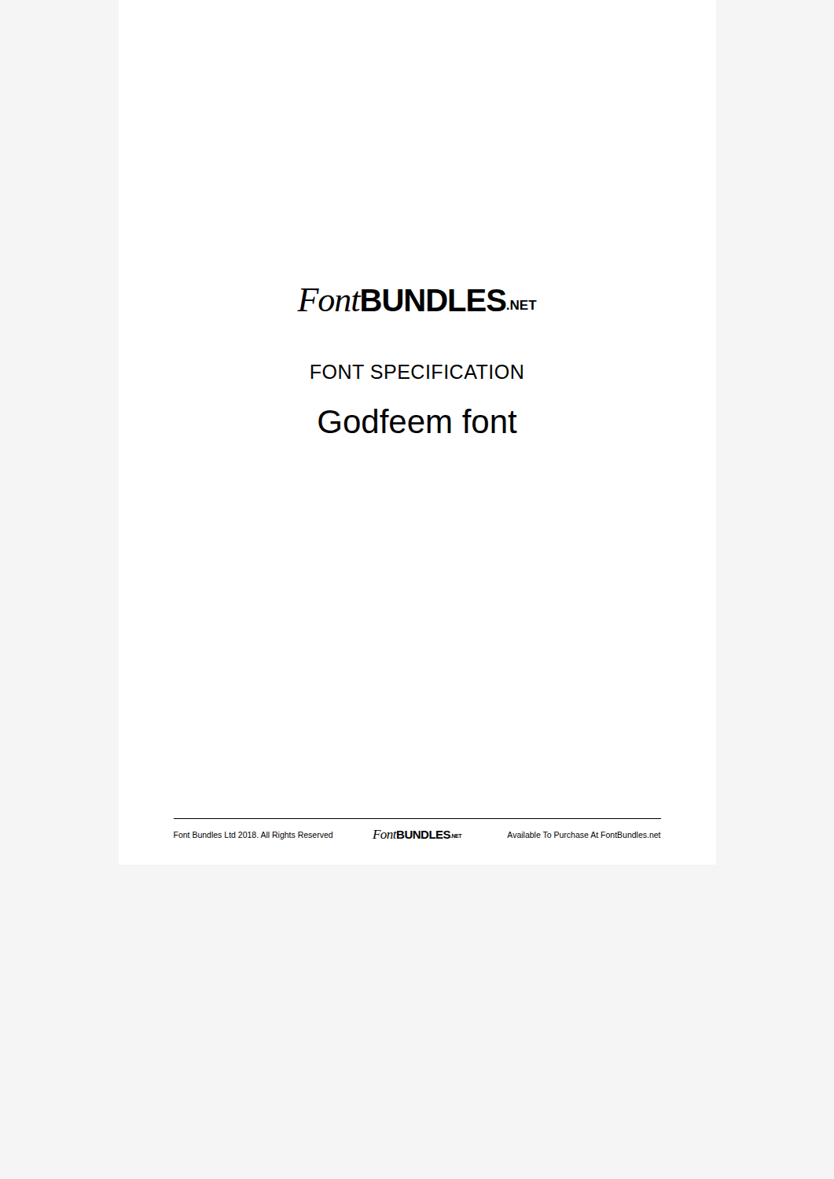Font BUNDLES.NET
FONT SPECIFICATION
Godfeem font
Font Bundles Ltd 2018. All Rights Reserved Font BUNDLES.NET Available To Purchase At FontBundles.net